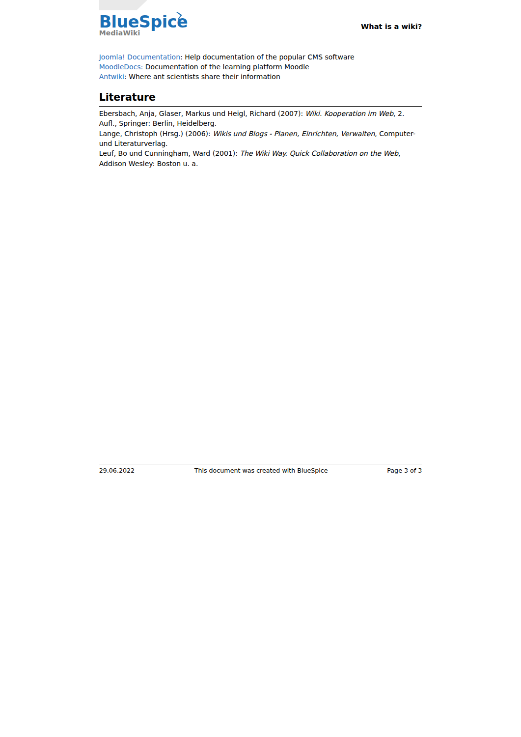Blue Spice
MediaWiki
What is a wiki?
Joomla! Documentation: Help documentation of the popular CMS software
MoodleDocs: Documentation of the learning platform Moodle
Antwiki: Where ant scientists share their information
Literature
Ebersbach, Anja, Glaser, Markus und Heigl, Richard (2007): Wiki. Kooperation im Web, 2. Aufl., Springer: Berlin, Heidelberg.
Lange, Christoph (Hrsg.) (2006): Wikis und Blogs - Planen, Einrichten, Verwalten, Computer- und Literaturverlag.
Leuf, Bo und Cunningham, Ward (2001): The Wiki Way. Quick Collaboration on the Web, Addison Wesley: Boston u. a.
| 29.06.2022 | This document was created with BlueSpice | Page 3 of 3 |